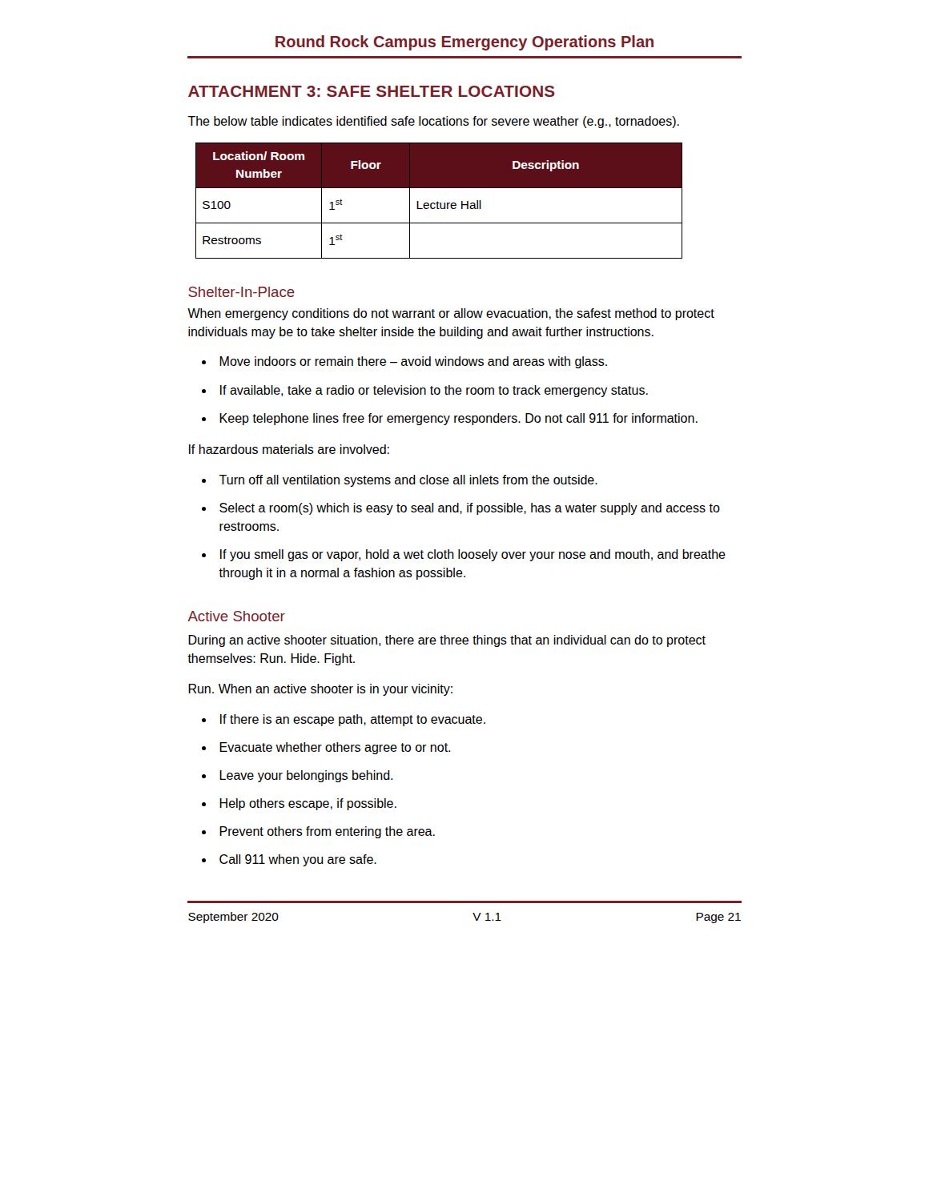Round Rock Campus Emergency Operations Plan
ATTACHMENT 3: SAFE SHELTER LOCATIONS
The below table indicates identified safe locations for severe weather (e.g., tornadoes).
| Location/ Room Number | Floor | Description |
| --- | --- | --- |
| S100 | 1 st | Lecture Hall |
| Restrooms | 1 st | |
Shelter-In-Place
When emergency conditions do not warrant or allow evacuation, the safest method to protect individuals may be to take shelter inside the building and await further instructions.
Move indoors or remain there – avoid windows and areas with glass.
If available, take a radio or television to the room to track emergency status.
Keep telephone lines free for emergency responders. Do not call 911 for information.
If hazardous materials are involved:
Turn off all ventilation systems and close all inlets from the outside.
Select a room(s) which is easy to seal and, if possible, has a water supply and access to restrooms.
If you smell gas or vapor, hold a wet cloth loosely over your nose and mouth, and breathe through it in a normal a fashion as possible.
Active Shooter
During an active shooter situation, there are three things that an individual can do to protect themselves: Run. Hide. Fight.
Run. When an active shooter is in your vicinity:
If there is an escape path, attempt to evacuate.
Evacuate whether others agree to or not.
Leave your belongings behind.
Help others escape, if possible.
Prevent others from entering the area.
Call 911 when you are safe.
September 2020 V 1.1 Page 21